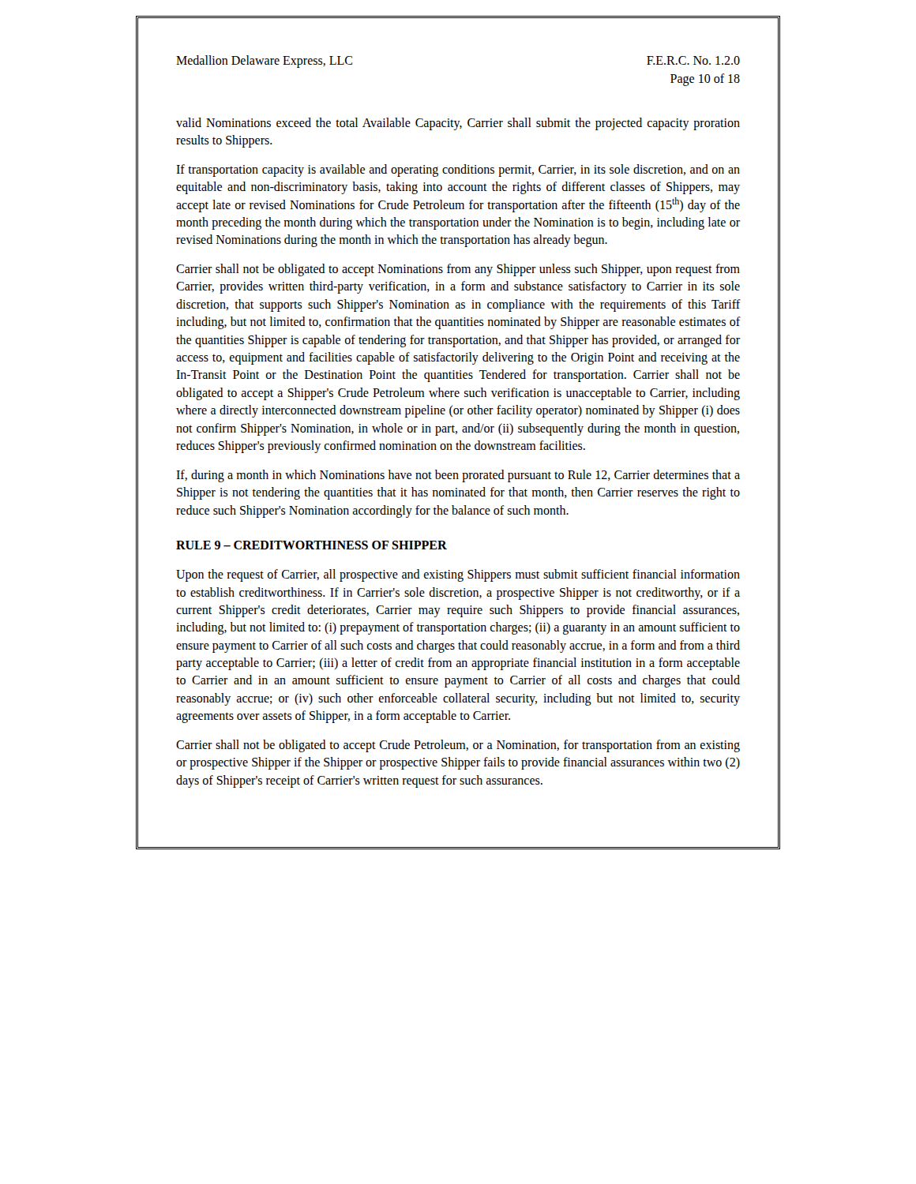Medallion Delaware Express, LLC
F.E.R.C. No. 1.2.0
Page 10 of 18
valid Nominations exceed the total Available Capacity, Carrier shall submit the projected capacity proration results to Shippers.
If transportation capacity is available and operating conditions permit, Carrier, in its sole discretion, and on an equitable and non-discriminatory basis, taking into account the rights of different classes of Shippers, may accept late or revised Nominations for Crude Petroleum for transportation after the fifteenth (15th) day of the month preceding the month during which the transportation under the Nomination is to begin, including late or revised Nominations during the month in which the transportation has already begun.
Carrier shall not be obligated to accept Nominations from any Shipper unless such Shipper, upon request from Carrier, provides written third-party verification, in a form and substance satisfactory to Carrier in its sole discretion, that supports such Shipper's Nomination as in compliance with the requirements of this Tariff including, but not limited to, confirmation that the quantities nominated by Shipper are reasonable estimates of the quantities Shipper is capable of tendering for transportation, and that Shipper has provided, or arranged for access to, equipment and facilities capable of satisfactorily delivering to the Origin Point and receiving at the In-Transit Point or the Destination Point the quantities Tendered for transportation. Carrier shall not be obligated to accept a Shipper's Crude Petroleum where such verification is unacceptable to Carrier, including where a directly interconnected downstream pipeline (or other facility operator) nominated by Shipper (i) does not confirm Shipper's Nomination, in whole or in part, and/or (ii) subsequently during the month in question, reduces Shipper's previously confirmed nomination on the downstream facilities.
If, during a month in which Nominations have not been prorated pursuant to Rule 12, Carrier determines that a Shipper is not tendering the quantities that it has nominated for that month, then Carrier reserves the right to reduce such Shipper's Nomination accordingly for the balance of such month.
RULE 9 – CREDITWORTHINESS OF SHIPPER
Upon the request of Carrier, all prospective and existing Shippers must submit sufficient financial information to establish creditworthiness. If in Carrier's sole discretion, a prospective Shipper is not creditworthy, or if a current Shipper's credit deteriorates, Carrier may require such Shippers to provide financial assurances, including, but not limited to: (i) prepayment of transportation charges; (ii) a guaranty in an amount sufficient to ensure payment to Carrier of all such costs and charges that could reasonably accrue, in a form and from a third party acceptable to Carrier; (iii) a letter of credit from an appropriate financial institution in a form acceptable to Carrier and in an amount sufficient to ensure payment to Carrier of all costs and charges that could reasonably accrue; or (iv) such other enforceable collateral security, including but not limited to, security agreements over assets of Shipper, in a form acceptable to Carrier.
Carrier shall not be obligated to accept Crude Petroleum, or a Nomination, for transportation from an existing or prospective Shipper if the Shipper or prospective Shipper fails to provide financial assurances within two (2) days of Shipper's receipt of Carrier's written request for such assurances.